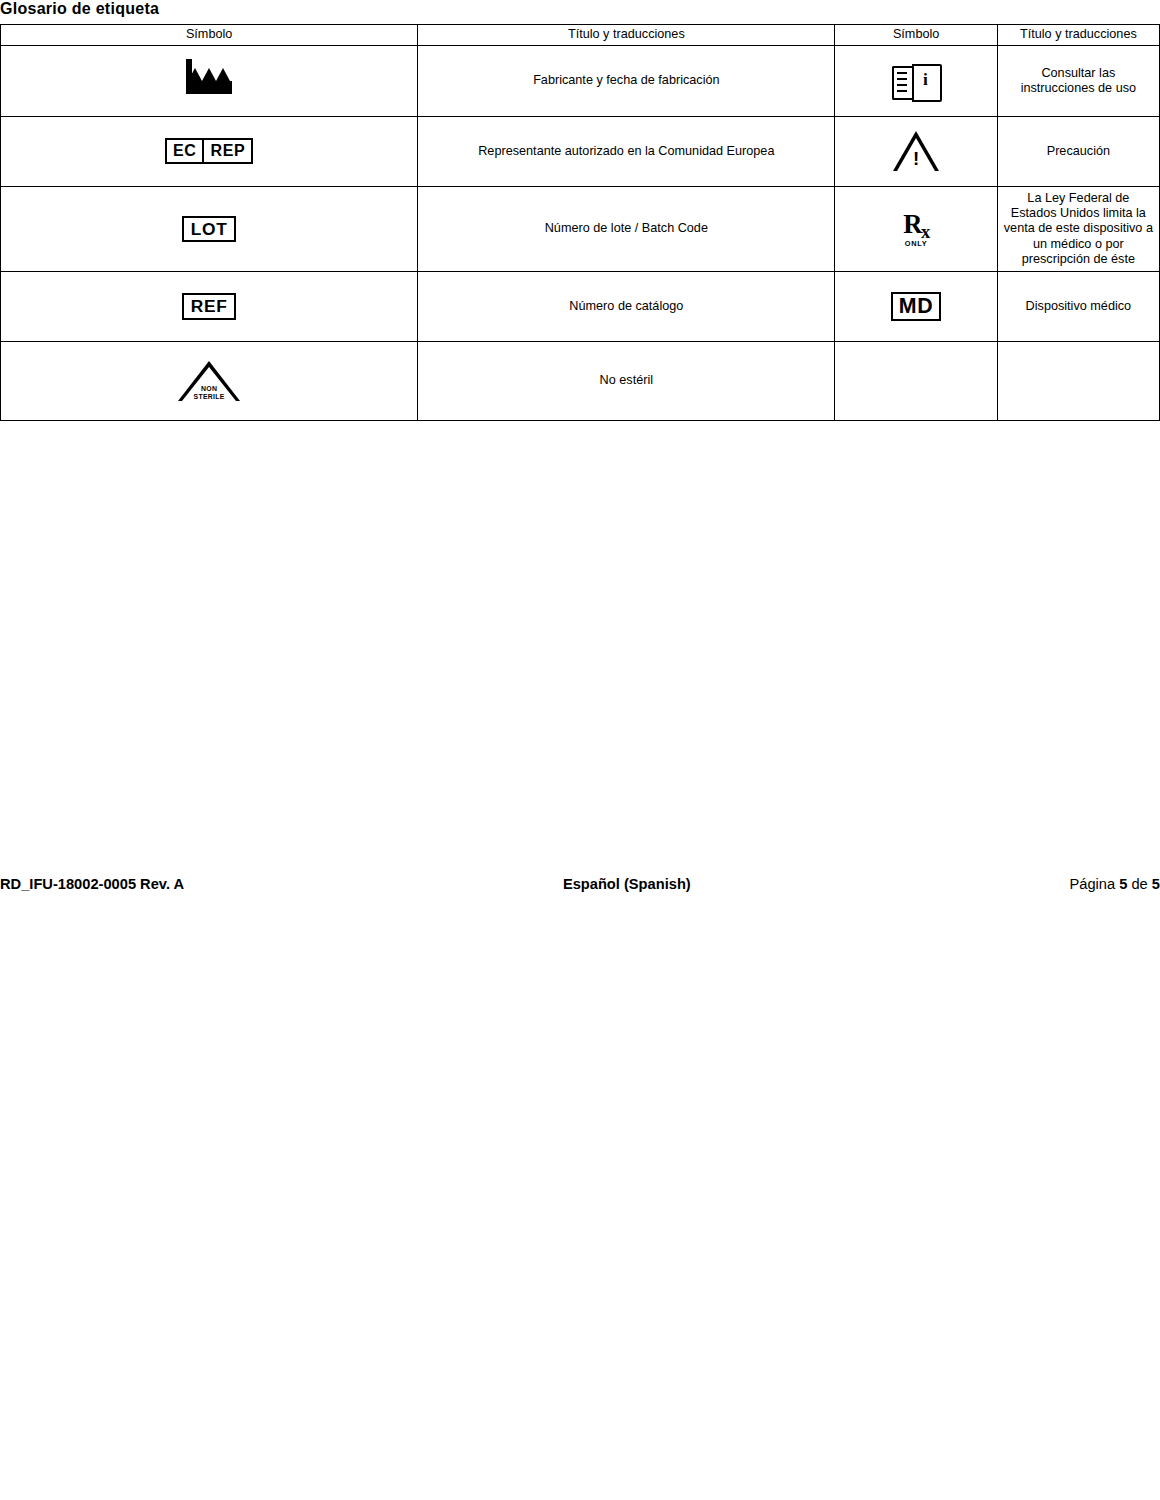Glosario de etiqueta
| Símbolo | Título y traducciones | Símbolo | Título y traducciones |
| --- | --- | --- | --- |
| | Fabricante y fecha de fabricación | i | Consultar las instrucciones de uso |
| EC REP | Representante autorizado en la Comunidad Europea | ! | Precaución |
| LOT | Número de lote / Batch Code | R x ONLY | La Ley Federal de Estados Unidos limita la venta de este dispositivo a un médico o por prescripción de éste |
| REF | Número de catálogo | MD | Dispositivo médico |
| NON STERILE | No estéril | | |
RD_IFU-18002-0005 Rev. A
Español (Spanish)
Página 5 de 5